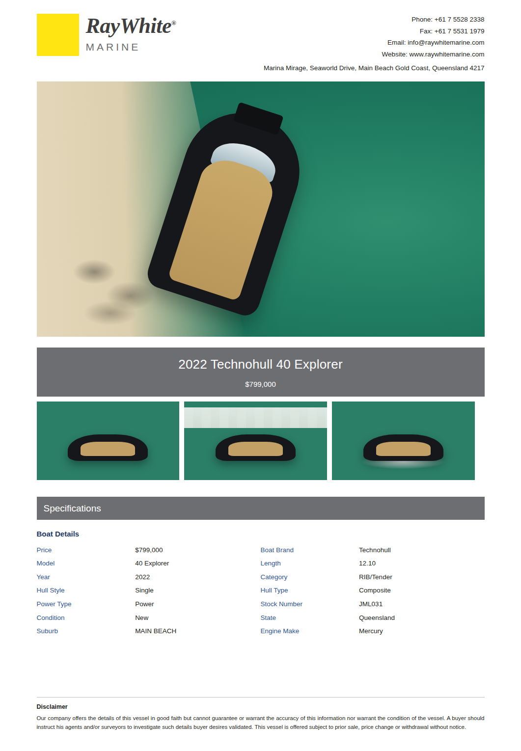RayWhite®
MARINE
Phone: +61 7 5528 2338
Fax: +61 7 5531 1979
Email: info@raywhitemarine.com
Website: www.raywhitemarine.com
Marina Mirage, Seaworld Drive, Main Beach Gold Coast, Queensland 4217
2022 Technohull 40 Explorer
$799,000
Specifications
Boat Details
| Price | $799,000 | Boat Brand | Technohull |
| Model | 40 Explorer | Length | 12.10 |
| Year | 2022 | Category | RIB/Tender |
| Hull Style | Single | Hull Type | Composite |
| Power Type | Power | Stock Number | JML031 |
| Condition | New | State | Queensland |
| Suburb | MAIN BEACH | Engine Make | Mercury |
Disclaimer
Our company offers the details of this vessel in good faith but cannot guarantee or warrant the accuracy of this information nor warrant the condition of the vessel. A buyer should instruct his agents and/or surveyors to investigate such details buyer desires validated. This vessel is offered subject to prior sale, price change or withdrawal without notice.